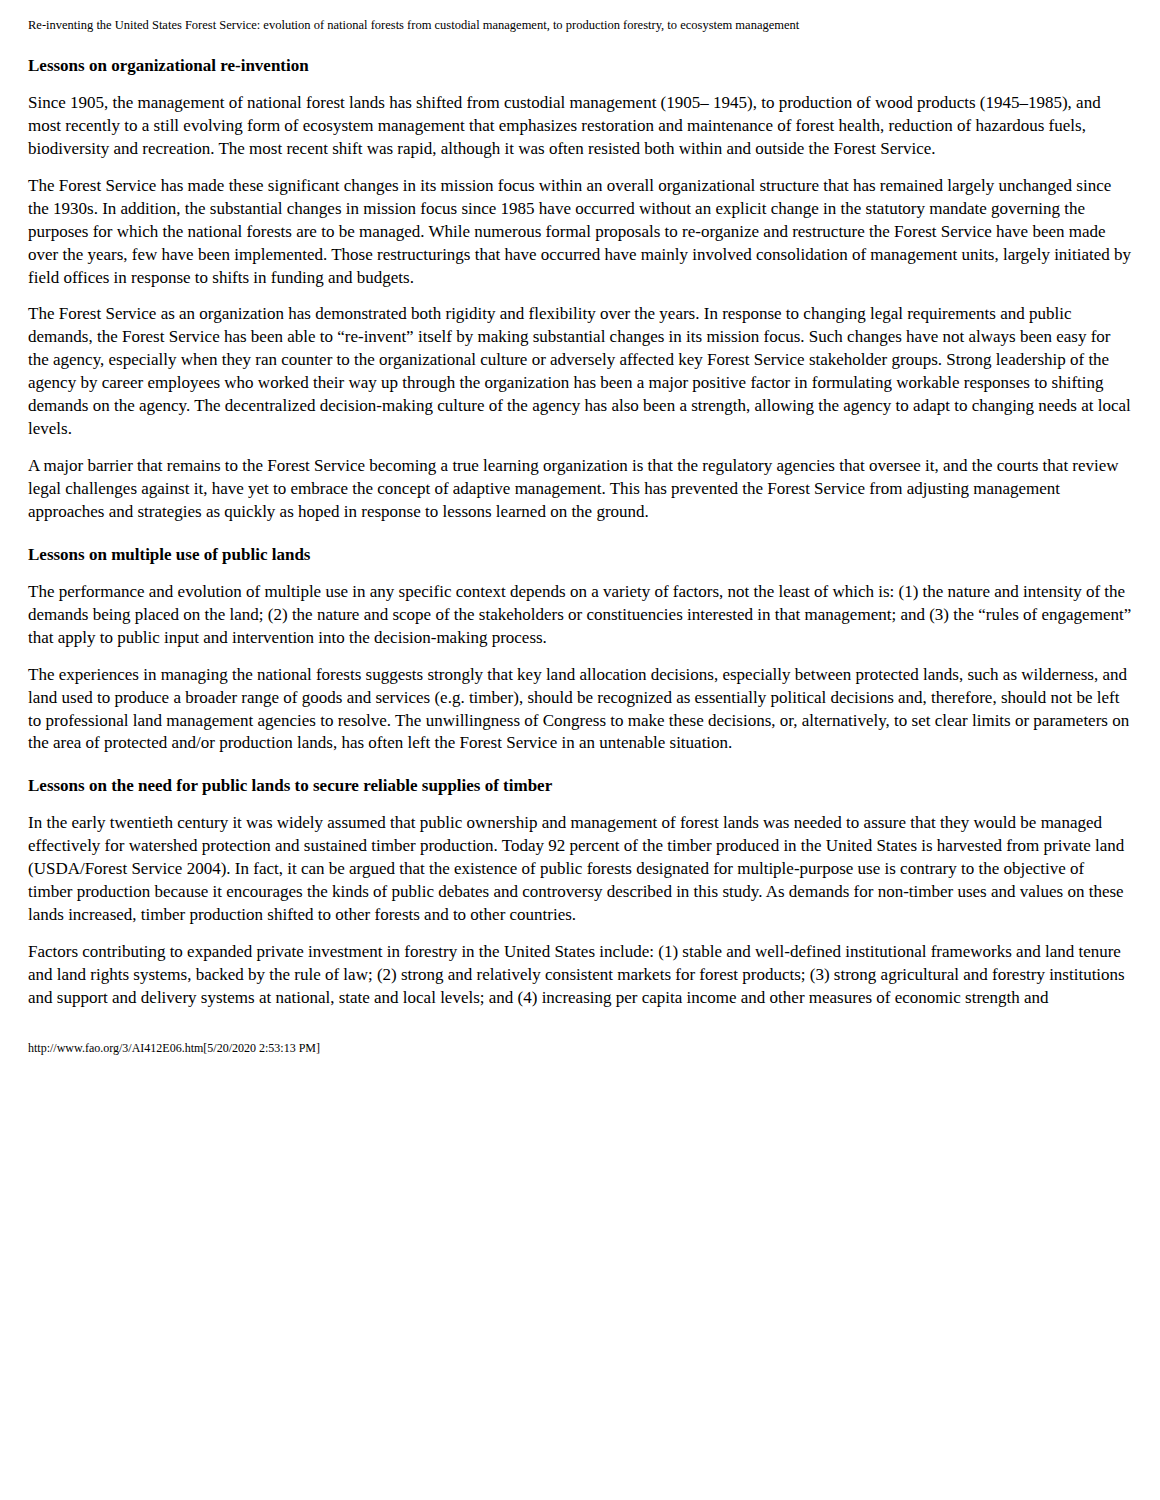Re-inventing the United States Forest Service: evolution of national forests from custodial management, to production forestry, to ecosystem management
Lessons on organizational re-invention
Since 1905, the management of national forest lands has shifted from custodial management (1905– 1945), to production of wood products (1945–1985), and most recently to a still evolving form of ecosystem management that emphasizes restoration and maintenance of forest health, reduction of hazardous fuels, biodiversity and recreation. The most recent shift was rapid, although it was often resisted both within and outside the Forest Service.
The Forest Service has made these significant changes in its mission focus within an overall organizational structure that has remained largely unchanged since the 1930s. In addition, the substantial changes in mission focus since 1985 have occurred without an explicit change in the statutory mandate governing the purposes for which the national forests are to be managed. While numerous formal proposals to re-organize and restructure the Forest Service have been made over the years, few have been implemented. Those restructurings that have occurred have mainly involved consolidation of management units, largely initiated by field offices in response to shifts in funding and budgets.
The Forest Service as an organization has demonstrated both rigidity and flexibility over the years. In response to changing legal requirements and public demands, the Forest Service has been able to “re-invent” itself by making substantial changes in its mission focus. Such changes have not always been easy for the agency, especially when they ran counter to the organizational culture or adversely affected key Forest Service stakeholder groups. Strong leadership of the agency by career employees who worked their way up through the organization has been a major positive factor in formulating workable responses to shifting demands on the agency. The decentralized decision-making culture of the agency has also been a strength, allowing the agency to adapt to changing needs at local levels.
A major barrier that remains to the Forest Service becoming a true learning organization is that the regulatory agencies that oversee it, and the courts that review legal challenges against it, have yet to embrace the concept of adaptive management. This has prevented the Forest Service from adjusting management approaches and strategies as quickly as hoped in response to lessons learned on the ground.
Lessons on multiple use of public lands
The performance and evolution of multiple use in any specific context depends on a variety of factors, not the least of which is: (1) the nature and intensity of the demands being placed on the land; (2) the nature and scope of the stakeholders or constituencies interested in that management; and (3) the “rules of engagement” that apply to public input and intervention into the decision-making process.
The experiences in managing the national forests suggests strongly that key land allocation decisions, especially between protected lands, such as wilderness, and land used to produce a broader range of goods and services (e.g. timber), should be recognized as essentially political decisions and, therefore, should not be left to professional land management agencies to resolve. The unwillingness of Congress to make these decisions, or, alternatively, to set clear limits or parameters on the area of protected and/or production lands, has often left the Forest Service in an untenable situation.
Lessons on the need for public lands to secure reliable supplies of timber
In the early twentieth century it was widely assumed that public ownership and management of forest lands was needed to assure that they would be managed effectively for watershed protection and sustained timber production. Today 92 percent of the timber produced in the United States is harvested from private land (USDA/Forest Service 2004). In fact, it can be argued that the existence of public forests designated for multiple-purpose use is contrary to the objective of timber production because it encourages the kinds of public debates and controversy described in this study. As demands for non-timber uses and values on these lands increased, timber production shifted to other forests and to other countries.
Factors contributing to expanded private investment in forestry in the United States include: (1) stable and well-defined institutional frameworks and land tenure and land rights systems, backed by the rule of law; (2) strong and relatively consistent markets for forest products; (3) strong agricultural and forestry institutions and support and delivery systems at national, state and local levels; and (4) increasing per capita income and other measures of economic strength and
http://www.fao.org/3/AI412E06.htm[5/20/2020 2:53:13 PM]